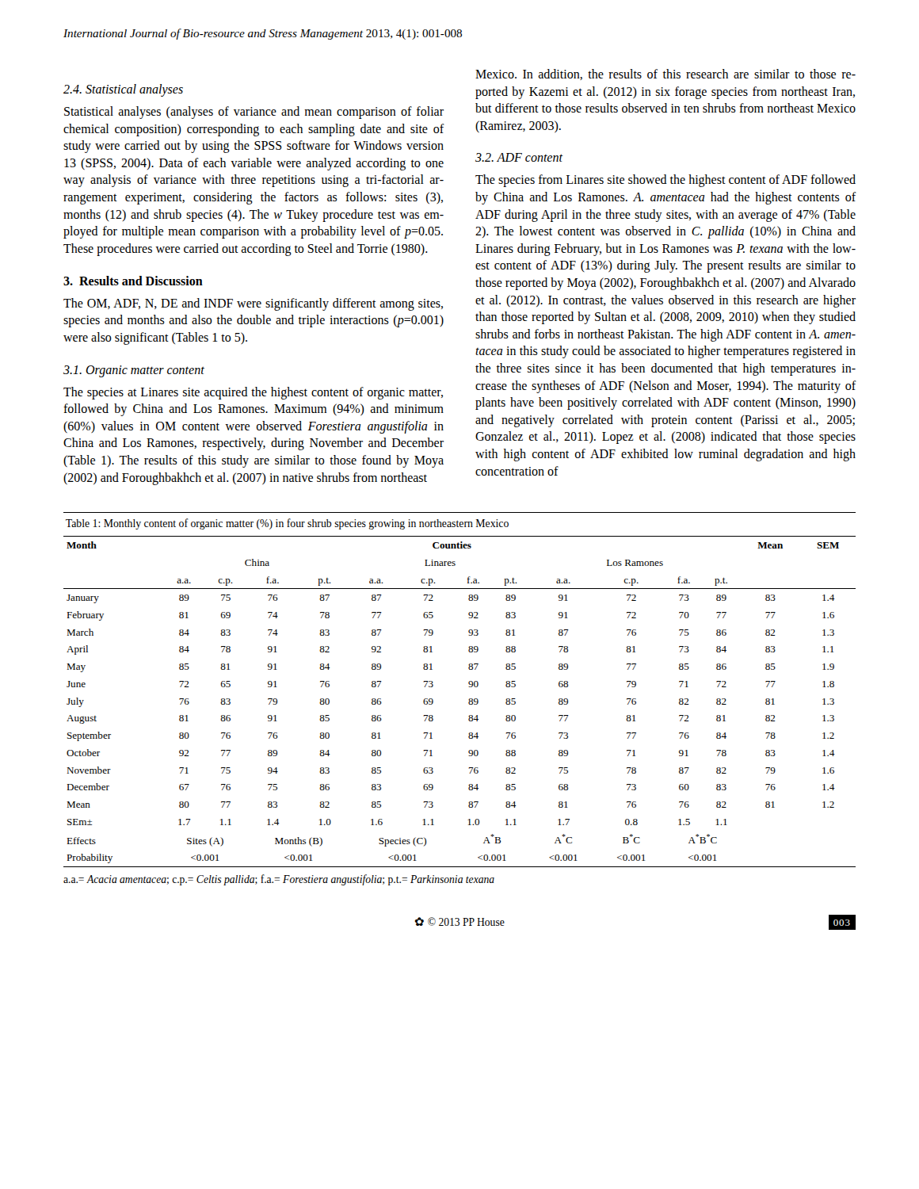International Journal of Bio-resource and Stress Management 2013, 4(1): 001-008
2.4. Statistical analyses
Statistical analyses (analyses of variance and mean comparison of foliar chemical composition) corresponding to each sampling date and site of study were carried out by using the SPSS software for Windows version 13 (SPSS, 2004). Data of each variable were analyzed according to one way analysis of variance with three repetitions using a tri-factorial arrangement experiment, considering the factors as follows: sites (3), months (12) and shrub species (4). The w Tukey procedure test was employed for multiple mean comparison with a probability level of p=0.05. These procedures were carried out according to Steel and Torrie (1980).
3. Results and Discussion
The OM, ADF, N, DE and INDF were significantly different among sites, species and months and also the double and triple interactions (p=0.001) were also significant (Tables 1 to 5).
3.1. Organic matter content
The species at Linares site acquired the highest content of organic matter, followed by China and Los Ramones. Maximum (94%) and minimum (60%) values in OM content were observed Forestiera angustifolia in China and Los Ramones, respectively, during November and December (Table 1). The results of this study are similar to those found by Moya (2002) and Foroughbakhch et al. (2007) in native shrubs from northeast
Mexico. In addition, the results of this research are similar to those reported by Kazemi et al. (2012) in six forage species from northeast Iran, but different to those results observed in ten shrubs from northeast Mexico (Ramirez, 2003).
3.2. ADF content
The species from Linares site showed the highest content of ADF followed by China and Los Ramones. A. amentacea had the highest contents of ADF during April in the three study sites, with an average of 47% (Table 2). The lowest content was observed in C. pallida (10%) in China and Linares during February, but in Los Ramones was P. texana with the lowest content of ADF (13%) during July. The present results are similar to those reported by Moya (2002), Foroughbakhch et al. (2007) and Alvarado et al. (2012). In contrast, the values observed in this research are higher than those reported by Sultan et al. (2008, 2009, 2010) when they studied shrubs and forbs in northeast Pakistan. The high ADF content in A. amentacea in this study could be associated to higher temperatures registered in the three sites since it has been documented that high temperatures increase the syntheses of ADF (Nelson and Moser, 1994). The maturity of plants have been positively correlated with ADF content (Minson, 1990) and negatively correlated with protein content (Parissi et al., 2005; Gonzalez et al., 2011). Lopez et al. (2008) indicated that those species with high content of ADF exhibited low ruminal degradation and high concentration of
Table 1: Monthly content of organic matter (%) in four shrub species growing in northeastern Mexico
| Month | Counties | Mean | SEM |
| --- | --- | --- | --- |
| | China | Linares | Los Ramones | | |
| | a.a. | c.p. | f.a. | p.t. | a.a. | c.p. | f.a. | p.t. | a.a. | c.p. | f.a. | p.t. | | |
| January | 89 | 75 | 76 | 87 | 87 | 72 | 89 | 89 | 91 | 72 | 73 | 89 | 83 | 1.4 |
| February | 81 | 69 | 74 | 78 | 77 | 65 | 92 | 83 | 91 | 72 | 70 | 77 | 77 | 1.6 |
| March | 84 | 83 | 74 | 83 | 87 | 79 | 93 | 81 | 87 | 76 | 75 | 86 | 82 | 1.3 |
| April | 84 | 78 | 91 | 82 | 92 | 81 | 89 | 88 | 78 | 81 | 73 | 84 | 83 | 1.1 |
| May | 85 | 81 | 91 | 84 | 89 | 81 | 87 | 85 | 89 | 77 | 85 | 86 | 85 | 1.9 |
| June | 72 | 65 | 91 | 76 | 87 | 73 | 90 | 85 | 68 | 79 | 71 | 72 | 77 | 1.8 |
| July | 76 | 83 | 79 | 80 | 86 | 69 | 89 | 85 | 89 | 76 | 82 | 82 | 81 | 1.3 |
| August | 81 | 86 | 91 | 85 | 86 | 78 | 84 | 80 | 77 | 81 | 72 | 81 | 82 | 1.3 |
| September | 80 | 76 | 76 | 80 | 81 | 71 | 84 | 76 | 73 | 77 | 76 | 84 | 78 | 1.2 |
| October | 92 | 77 | 89 | 84 | 80 | 71 | 90 | 88 | 89 | 71 | 91 | 78 | 83 | 1.4 |
| November | 71 | 75 | 94 | 83 | 85 | 63 | 76 | 82 | 75 | 78 | 87 | 82 | 79 | 1.6 |
| December | 67 | 76 | 75 | 86 | 83 | 69 | 84 | 85 | 68 | 73 | 60 | 83 | 76 | 1.4 |
| Mean | 80 | 77 | 83 | 82 | 85 | 73 | 87 | 84 | 81 | 76 | 76 | 82 | 81 | 1.2 |
| SEm± | 1.7 | 1.1 | 1.4 | 1.0 | 1.6 | 1.1 | 1.0 | 1.1 | 1.7 | 0.8 | 1.5 | 1.1 | | |
| Effects | Sites (A) | Months (B) | Species (C) | A * B | A * C | B * C | A * B * C | | |
| Probability | <0.001 | <0.001 | <0.001 | <0.001 | <0.001 | <0.001 | <0.001 | | |
a.a.= Acacia amentacea; c.p.= Celtis pallida; f.a.= Forestiera angustifolia; p.t.= Parkinsonia texana
✿ © 2013 PP House
003